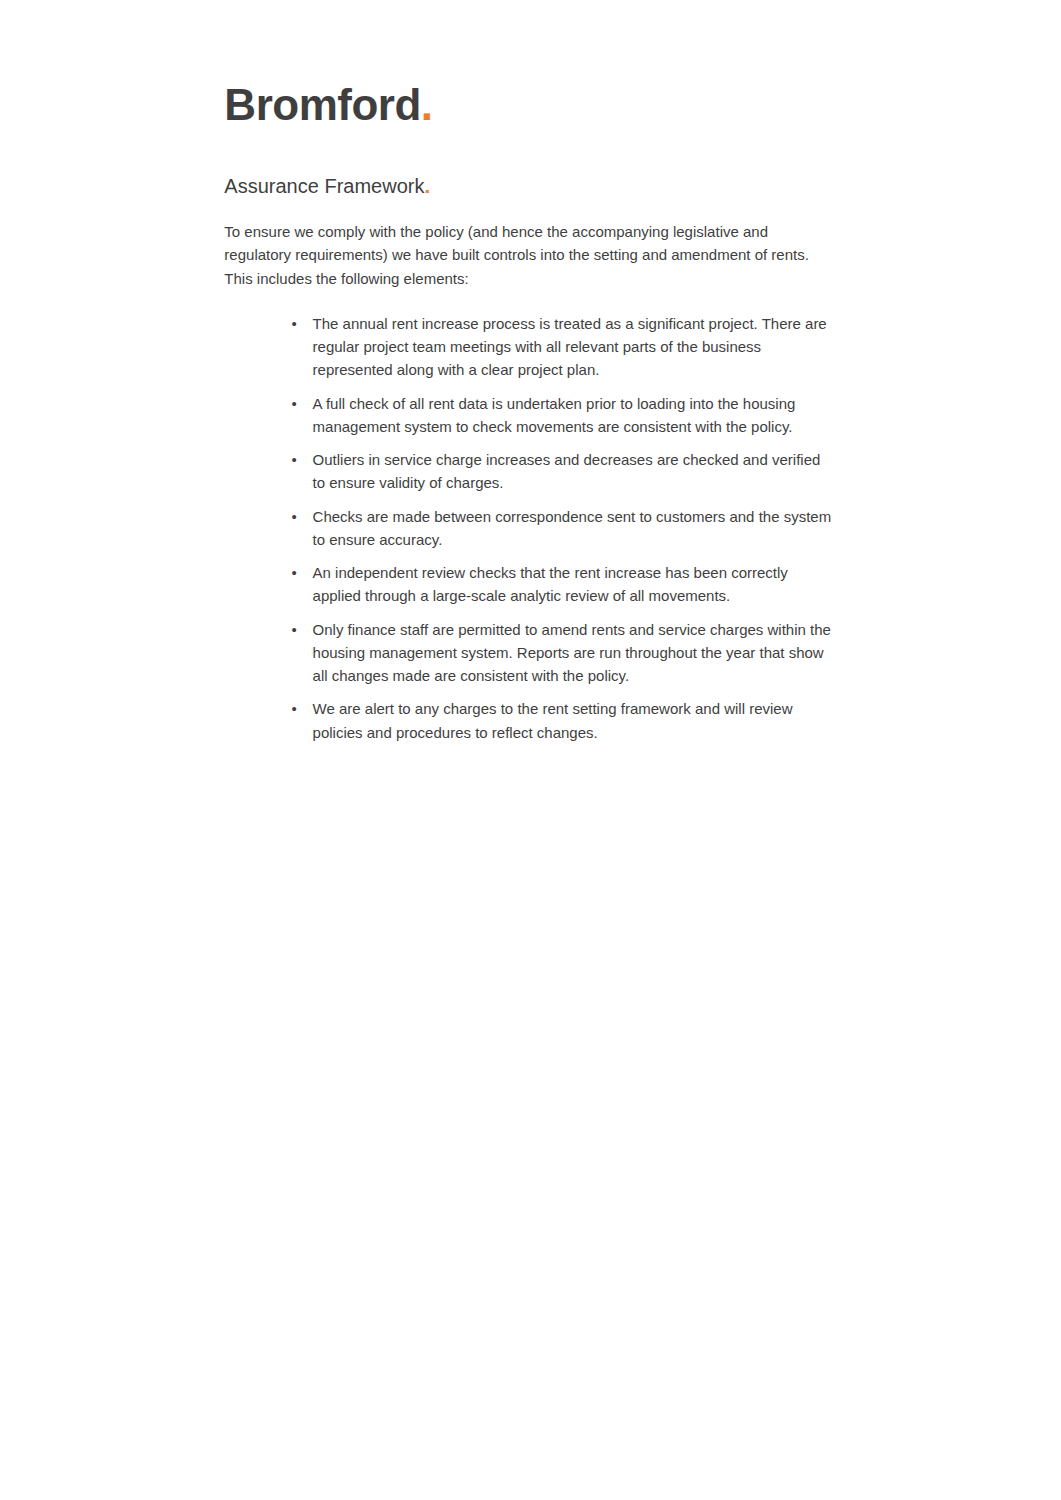Bromford.
Assurance Framework.
To ensure we comply with the policy (and hence the accompanying legislative and regulatory requirements) we have built controls into the setting and amendment of rents. This includes the following elements:
The annual rent increase process is treated as a significant project. There are regular project team meetings with all relevant parts of the business represented along with a clear project plan.
A full check of all rent data is undertaken prior to loading into the housing management system to check movements are consistent with the policy.
Outliers in service charge increases and decreases are checked and verified to ensure validity of charges.
Checks are made between correspondence sent to customers and the system to ensure accuracy.
An independent review checks that the rent increase has been correctly applied through a large-scale analytic review of all movements.
Only finance staff are permitted to amend rents and service charges within the housing management system. Reports are run throughout the year that show all changes made are consistent with the policy.
We are alert to any charges to the rent setting framework and will review policies and procedures to reflect changes.